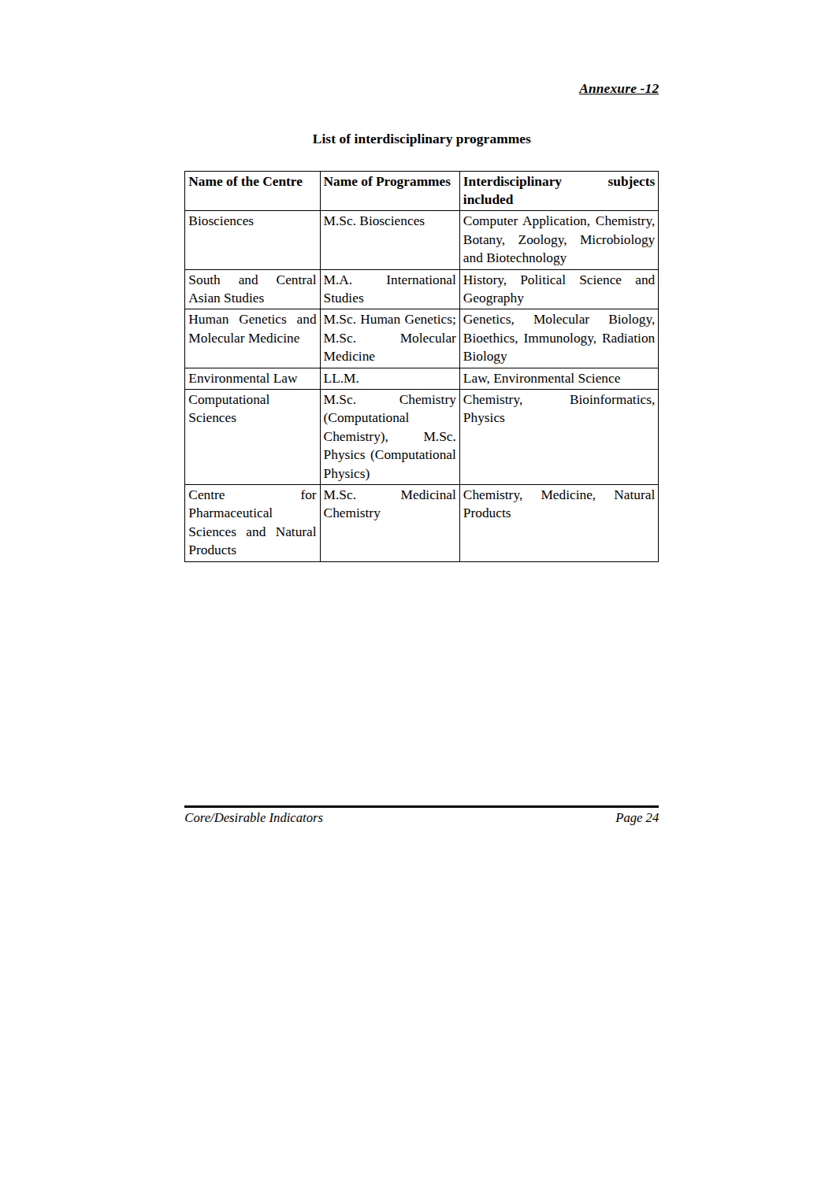Annexure -12
List of interdisciplinary programmes
| Name of the Centre | Name of Programmes | Interdisciplinary subjects included |
| --- | --- | --- |
| Biosciences | M.Sc. Biosciences | Computer Application, Chemistry, Botany, Zoology, Microbiology and Biotechnology |
| South and Central Asian Studies | M.A. International Studies | History, Political Science and Geography |
| Human Genetics and Molecular Medicine | M.Sc. Human Genetics; M.Sc. Molecular Medicine | Genetics, Molecular Biology, Bioethics, Immunology, Radiation Biology |
| Environmental Law | LL.M. | Law, Environmental Science |
| Computational Sciences | M.Sc. Chemistry (Computational Chemistry), M.Sc. Physics (Computational Physics) | Chemistry, Bioinformatics, Physics |
| Centre for Pharmaceutical Sciences and Natural Products | M.Sc. Medicinal Chemistry | Chemistry, Medicine, Natural Products |
Core/Desirable Indicators Page 24